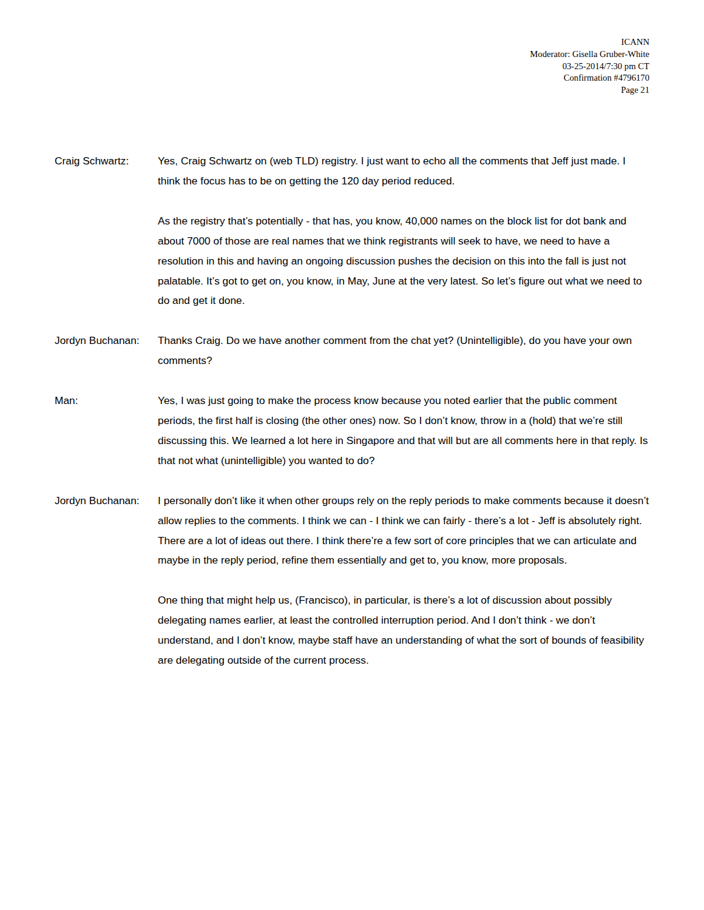ICANN
Moderator: Gisella Gruber-White
03-25-2014/7:30 pm CT
Confirmation #4796170
Page 21
Craig Schwartz:
Yes, Craig Schwartz on (web TLD) registry. I just want to echo all the comments that Jeff just made. I think the focus has to be on getting the 120 day period reduced.
As the registry that’s potentially - that has, you know, 40,000 names on the block list for dot bank and about 7000 of those are real names that we think registrants will seek to have, we need to have a resolution in this and having an ongoing discussion pushes the decision on this into the fall is just not palatable. It’s got to get on, you know, in May, June at the very latest. So let’s figure out what we need to do and get it done.
Jordyn Buchanan:
Thanks Craig. Do we have another comment from the chat yet? (Unintelligible), do you have your own comments?
Man:
Yes, I was just going to make the process know because you noted earlier that the public comment periods, the first half is closing (the other ones) now. So I don’t know, throw in a (hold) that we’re still discussing this. We learned a lot here in Singapore and that will but are all comments here in that reply. Is that not what (unintelligible) you wanted to do?
Jordyn Buchanan:
I personally don’t like it when other groups rely on the reply periods to make comments because it doesn’t allow replies to the comments. I think we can - I think we can fairly - there’s a lot - Jeff is absolutely right. There are a lot of ideas out there. I think there’re a few sort of core principles that we can articulate and maybe in the reply period, refine them essentially and get to, you know, more proposals.
One thing that might help us, (Francisco), in particular, is there’s a lot of discussion about possibly delegating names earlier, at least the controlled interruption period. And I don’t think - we don’t understand, and I don’t know, maybe staff have an understanding of what the sort of bounds of feasibility are delegating outside of the current process.